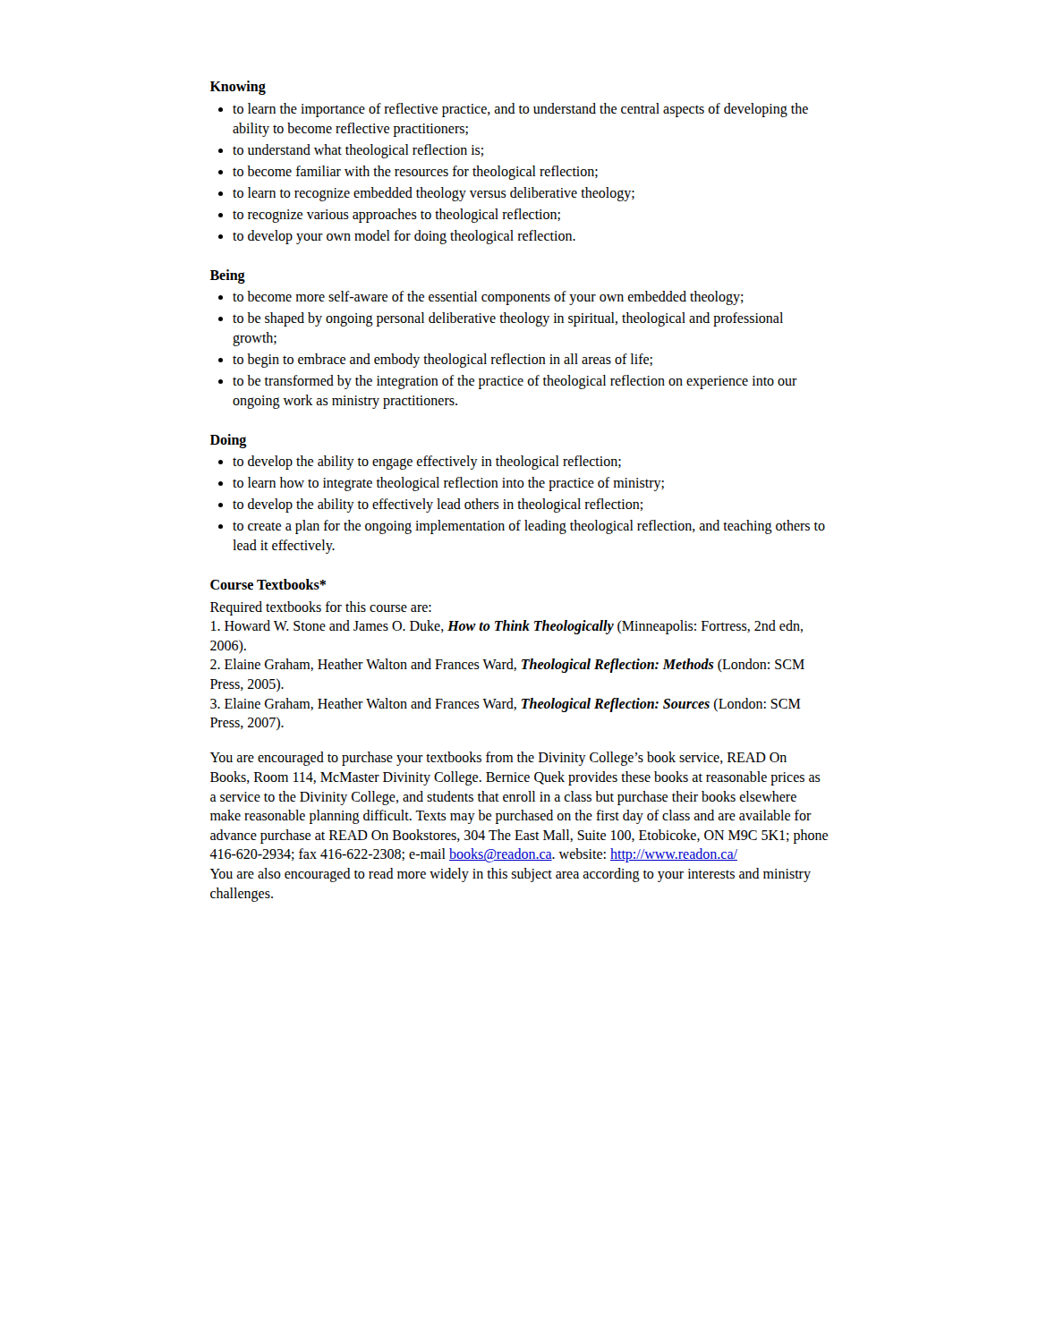Knowing
to learn the importance of reflective practice, and to understand the central aspects of developing the ability to become reflective practitioners;
to understand what theological reflection is;
to become familiar with the resources for theological reflection;
to learn to recognize embedded theology versus deliberative theology;
to recognize various approaches to theological reflection;
to develop your own model for doing theological reflection.
Being
to become more self-aware of the essential components of your own embedded theology;
to be shaped by ongoing personal deliberative theology in spiritual, theological and professional growth;
to begin to embrace and embody theological reflection in all areas of life;
to be transformed by the integration of the practice of theological reflection on experience into our ongoing work as ministry practitioners.
Doing
to develop the ability to engage effectively in theological reflection;
to learn how to integrate theological reflection into the practice of ministry;
to develop the ability to effectively lead others in theological reflection;
to create a plan for the ongoing implementation of leading theological reflection, and teaching others to lead it effectively.
Course Textbooks*
Required textbooks for this course are:
1. Howard W. Stone and James O. Duke, How to Think Theologically (Minneapolis: Fortress, 2nd edn, 2006).
2. Elaine Graham, Heather Walton and Frances Ward, Theological Reflection: Methods (London: SCM Press, 2005).
3. Elaine Graham, Heather Walton and Frances Ward, Theological Reflection: Sources (London: SCM Press, 2007).
You are encouraged to purchase your textbooks from the Divinity College’s book service, READ On Books, Room 114, McMaster Divinity College. Bernice Quek provides these books at reasonable prices as a service to the Divinity College, and students that enroll in a class but purchase their books elsewhere make reasonable planning difficult. Texts may be purchased on the first day of class and are available for advance purchase at READ On Bookstores, 304 The East Mall, Suite 100, Etobicoke, ON M9C 5K1; phone 416-620-2934; fax 416-622-2308; e-mail books@readon.ca. website: http://www.readon.ca/
You are also encouraged to read more widely in this subject area according to your interests and ministry challenges.